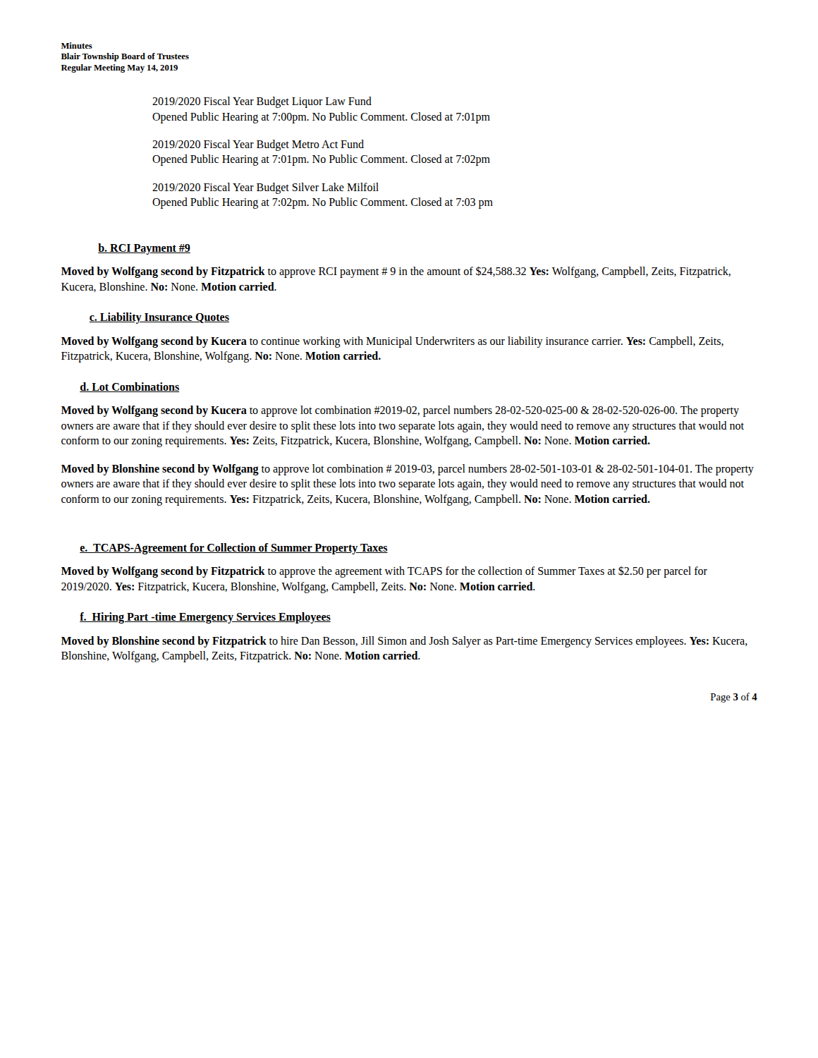Minutes
Blair Township Board of Trustees
Regular Meeting May 14, 2019
2019/2020 Fiscal Year Budget Liquor Law Fund
Opened Public Hearing at 7:00pm. No Public Comment. Closed at 7:01pm
2019/2020 Fiscal Year Budget Metro Act Fund
Opened Public Hearing at 7:01pm. No Public Comment. Closed at 7:02pm
2019/2020 Fiscal Year Budget Silver Lake Milfoil
Opened Public Hearing at 7:02pm. No Public Comment. Closed at 7:03 pm
b. RCI Payment #9
Moved by Wolfgang second by Fitzpatrick to approve RCI payment # 9 in the amount of $24,588.32 Yes: Wolfgang, Campbell, Zeits, Fitzpatrick, Kucera, Blonshine. No: None. Motion carried.
c. Liability Insurance Quotes
Moved by Wolfgang second by Kucera to continue working with Municipal Underwriters as our liability insurance carrier. Yes: Campbell, Zeits, Fitzpatrick, Kucera, Blonshine, Wolfgang. No: None. Motion carried.
d. Lot Combinations
Moved by Wolfgang second by Kucera to approve lot combination #2019-02, parcel numbers 28-02-520-025-00 & 28-02-520-026-00. The property owners are aware that if they should ever desire to split these lots into two separate lots again, they would need to remove any structures that would not conform to our zoning requirements. Yes: Zeits, Fitzpatrick, Kucera, Blonshine, Wolfgang, Campbell. No: None. Motion carried.
Moved by Blonshine second by Wolfgang to approve lot combination # 2019-03, parcel numbers 28-02-501-103-01 & 28-02-501-104-01. The property owners are aware that if they should ever desire to split these lots into two separate lots again, they would need to remove any structures that would not conform to our zoning requirements. Yes: Fitzpatrick, Zeits, Kucera, Blonshine, Wolfgang, Campbell. No: None. Motion carried.
e. TCAPS-Agreement for Collection of Summer Property Taxes
Moved by Wolfgang second by Fitzpatrick to approve the agreement with TCAPS for the collection of Summer Taxes at $2.50 per parcel for 2019/2020. Yes: Fitzpatrick, Kucera, Blonshine, Wolfgang, Campbell, Zeits. No: None. Motion carried.
f. Hiring Part -time Emergency Services Employees
Moved by Blonshine second by Fitzpatrick to hire Dan Besson, Jill Simon and Josh Salyer as Part-time Emergency Services employees. Yes: Kucera, Blonshine, Wolfgang, Campbell, Zeits, Fitzpatrick. No: None. Motion carried.
Page 3 of 4